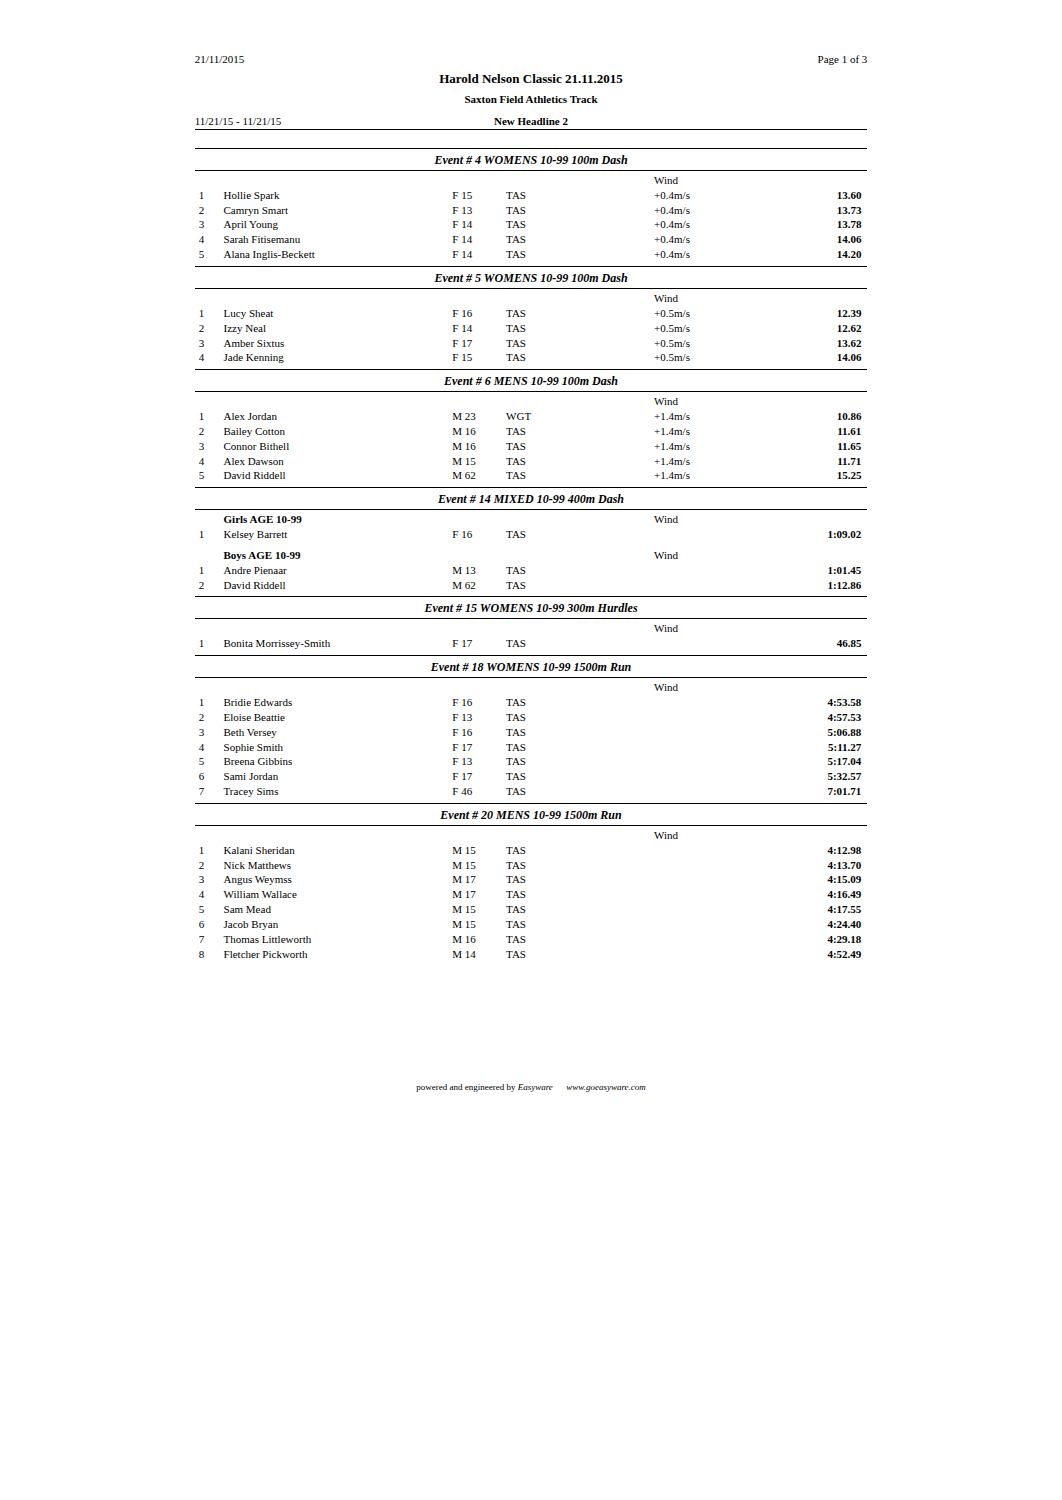21/11/2015
Page 1 of 3
Harold Nelson Classic 21.11.2015
Saxton Field Athletics Track
11/21/15 - 11/21/15
New Headline 2
Event # 4 WOMENS 10-99 100m Dash
| | | | | Wind | |
| 1 | Hollie Spark | F 15 | TAS | +0.4m/s | 13.60 |
| 2 | Camryn Smart | F 13 | TAS | +0.4m/s | 13.73 |
| 3 | April Young | F 14 | TAS | +0.4m/s | 13.78 |
| 4 | Sarah Fitisemanu | F 14 | TAS | +0.4m/s | 14.06 |
| 5 | Alana Inglis-Beckett | F 14 | TAS | +0.4m/s | 14.20 |
Event # 5 WOMENS 10-99 100m Dash
| | | | | Wind | |
| 1 | Lucy Sheat | F 16 | TAS | +0.5m/s | 12.39 |
| 2 | Izzy Neal | F 14 | TAS | +0.5m/s | 12.62 |
| 3 | Amber Sixtus | F 17 | TAS | +0.5m/s | 13.62 |
| 4 | Jade Kenning | F 15 | TAS | +0.5m/s | 14.06 |
Event # 6 MENS 10-99 100m Dash
| | | | | Wind | |
| 1 | Alex Jordan | M 23 | WGT | +1.4m/s | 10.86 |
| 2 | Bailey Cotton | M 16 | TAS | +1.4m/s | 11.61 |
| 3 | Connor Bithell | M 16 | TAS | +1.4m/s | 11.65 |
| 4 | Alex Dawson | M 15 | TAS | +1.4m/s | 11.71 |
| 5 | David Riddell | M 62 | TAS | +1.4m/s | 15.25 |
Event # 14 MIXED 10-99 400m Dash
| | Girls AGE 10-99 | | | Wind | |
| 1 | Kelsey Barrett | F 16 | TAS | | 1:09.02 |
| | Boys AGE 10-99 | | | Wind | |
| 1 | Andre Pienaar | M 13 | TAS | | 1:01.45 |
| 2 | David Riddell | M 62 | TAS | | 1:12.86 |
Event # 15 WOMENS 10-99 300m Hurdles
| | | | | Wind | |
| 1 | Bonita Morrissey-Smith | F 17 | TAS | | 46.85 |
Event # 18 WOMENS 10-99 1500m Run
| | | | | Wind | |
| 1 | Bridie Edwards | F 16 | TAS | | 4:53.58 |
| 2 | Eloise Beattie | F 13 | TAS | | 4:57.53 |
| 3 | Beth Versey | F 16 | TAS | | 5:06.88 |
| 4 | Sophie Smith | F 17 | TAS | | 5:11.27 |
| 5 | Breena Gibbins | F 13 | TAS | | 5:17.04 |
| 6 | Sami Jordan | F 17 | TAS | | 5:32.57 |
| 7 | Tracey Sims | F 46 | TAS | | 7:01.71 |
Event # 20 MENS 10-99 1500m Run
| | | | | Wind | |
| 1 | Kalani Sheridan | M 15 | TAS | | 4:12.98 |
| 2 | Nick Matthews | M 15 | TAS | | 4:13.70 |
| 3 | Angus Weymss | M 17 | TAS | | 4:15.09 |
| 4 | William Wallace | M 17 | TAS | | 4:16.49 |
| 5 | Sam Mead | M 15 | TAS | | 4:17.55 |
| 6 | Jacob Bryan | M 15 | TAS | | 4:24.40 |
| 7 | Thomas Littleworth | M 16 | TAS | | 4:29.18 |
| 8 | Fletcher Pickworth | M 14 | TAS | | 4:52.49 |
powered and engineered by Easyware www.goeasyware.com